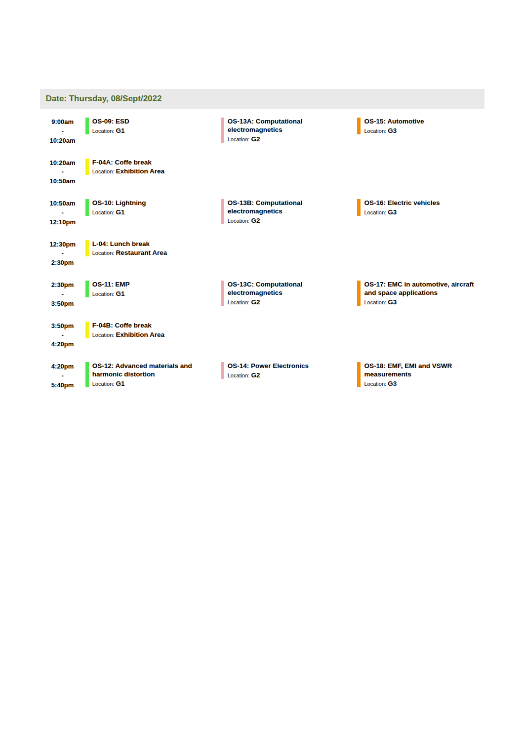Date: Thursday, 08/Sept/2022
| 9:00am - 10:20am | OS-09: ESD Location: G1 | | OS-13A: Computational electromagnetics Location: G2 | | OS-15: Automotive Location: G3 |
| 10:20am - 10:50am | F-04A: Coffe break Location: Exhibition Area | | | | |
| 10:50am - 12:10pm | OS-10: Lightning Location: G1 | | OS-13B: Computational electromagnetics Location: G2 | | OS-16: Electric vehicles Location: G3 |
| 12:30pm - 2:30pm | L-04: Lunch break Location: Restaurant Area | | | | |
| 2:30pm - 3:50pm | OS-11: EMP Location: G1 | | OS-13C: Computational electromagnetics Location: G2 | | OS-17: EMC in automotive, aircraft and space applications Location: G3 |
| 3:50pm - 4:20pm | F-04B: Coffe break Location: Exhibition Area | | | | |
| 4:20pm - 5:40pm | OS-12: Advanced materials and harmonic distortion Location: G1 | | OS-14: Power Electronics Location: G2 | | OS-18: EMF, EMI and VSWR measurements Location: G3 |